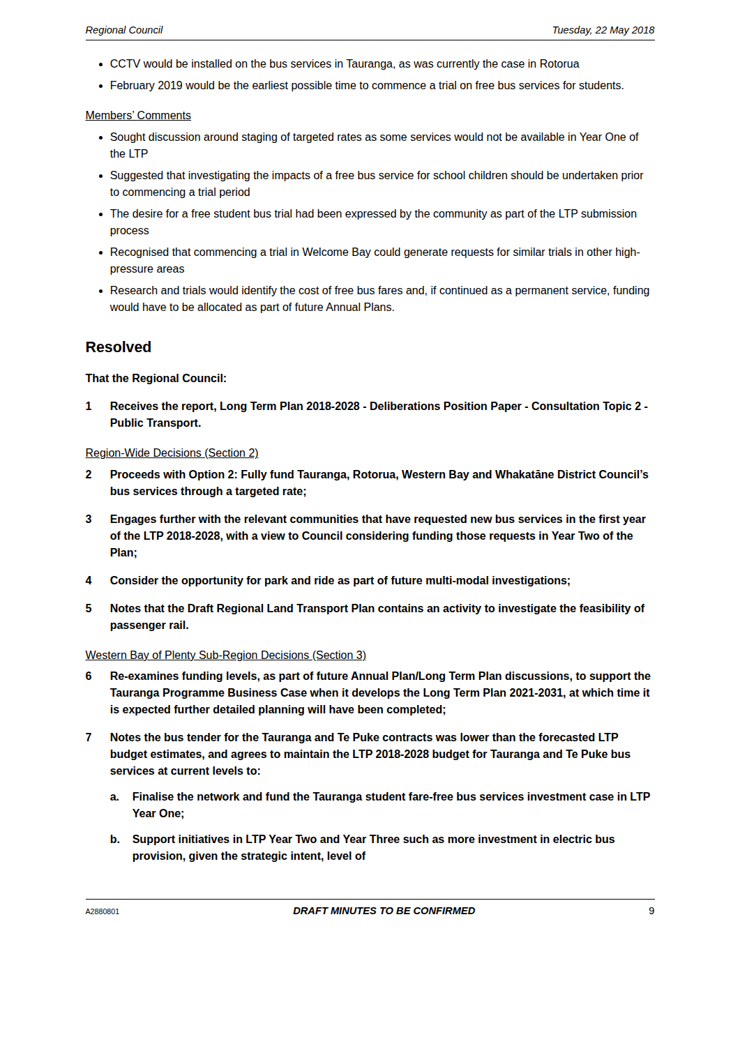Regional Council Tuesday, 22 May 2018
CCTV would be installed on the bus services in Tauranga, as was currently the case in Rotorua
February 2019 would be the earliest possible time to commence a trial on free bus services for students.
Members’ Comments
Sought discussion around staging of targeted rates as some services would not be available in Year One of the LTP
Suggested that investigating the impacts of a free bus service for school children should be undertaken prior to commencing a trial period
The desire for a free student bus trial had been expressed by the community as part of the LTP submission process
Recognised that commencing a trial in Welcome Bay could generate requests for similar trials in other high-pressure areas
Research and trials would identify the cost of free bus fares and, if continued as a permanent service, funding would have to be allocated as part of future Annual Plans.
Resolved
That the Regional Council:
1
Receives the report, Long Term Plan 2018-2028 - Deliberations Position Paper - Consultation Topic 2 - Public Transport.
Region-Wide Decisions (Section 2)
2
Proceeds with Option 2: Fully fund Tauranga, Rotorua, Western Bay and Whakatāne District Council’s bus services through a targeted rate;
3
Engages further with the relevant communities that have requested new bus services in the first year of the LTP 2018-2028, with a view to Council considering funding those requests in Year Two of the Plan;
4
Consider the opportunity for park and ride as part of future multi-modal investigations;
5
Notes that the Draft Regional Land Transport Plan contains an activity to investigate the feasibility of passenger rail.
Western Bay of Plenty Sub-Region Decisions (Section 3)
6
Re-examines funding levels, as part of future Annual Plan/Long Term Plan discussions, to support the Tauranga Programme Business Case when it develops the Long Term Plan 2021-2031, at which time it is expected further detailed planning will have been completed;
7
Notes the bus tender for the Tauranga and Te Puke contracts was lower than the forecasted LTP budget estimates, and agrees to maintain the LTP 2018-2028 budget for Tauranga and Te Puke bus services at current levels to:
a.
Finalise the network and fund the Tauranga student fare-free bus services investment case in LTP Year One;
b.
Support initiatives in LTP Year Two and Year Three such as more investment in electric bus provision, given the strategic intent, level of
A2880801 DRAFT MINUTES TO BE CONFIRMED 9